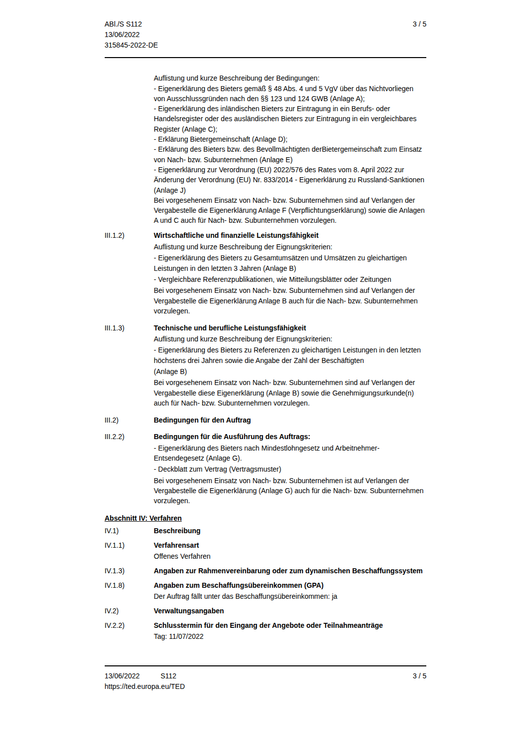ABl./S S112
13/06/2022
315845-2022-DE
3 / 5
Auflistung und kurze Beschreibung der Bedingungen:
- Eigenerklärung des Bieters gemäß § 48 Abs. 4 und 5 VgV über das Nichtvorliegen von Ausschlussgründen nach den §§ 123 und 124 GWB (Anlage A);
- Eigenerklärung des inländischen Bieters zur Eintragung in ein Berufs- oder Handelsregister oder des ausländischen Bieters zur Eintragung in ein vergleichbares Register (Anlage C);
- Erklärung Bietergemeinschaft (Anlage D);
- Erklärung des Bieters bzw. des Bevollmächtigten derBietergemeinschaft zum Einsatz von Nach- bzw. Subunternehmen (Anlage E)
- Eigenerklärung zur Verordnung (EU) 2022/576 des Rates vom 8. April 2022 zur Änderung der Verordnung (EU) Nr. 833/2014 - Eigenerklärung zu Russland-Sanktionen (Anlage J)
Bei vorgesehenem Einsatz von Nach- bzw. Subunternehmen sind auf Verlangen der Vergabestelle die Eigenerklärung Anlage F (Verpflichtungserklärung) sowie die Anlagen A und C auch für Nach- bzw. Subunternehmen vorzulegen.
III.1.2)
Wirtschaftliche und finanzielle Leistungsfähigkeit
Auflistung und kurze Beschreibung der Eignungskriterien:
- Eigenerklärung des Bieters zu Gesamtumsätzen und Umsätzen zu gleichartigen Leistungen in den letzten 3 Jahren (Anlage B)
- Vergleichbare Referenzpublikationen, wie Mitteilungsblätter oder Zeitungen
Bei vorgesehenem Einsatz von Nach- bzw. Subunternehmen sind auf Verlangen der Vergabestelle die Eigenerklärung Anlage B auch für die Nach- bzw. Subunternehmen vorzulegen.
III.1.3)
Technische und berufliche Leistungsfähigkeit
Auflistung und kurze Beschreibung der Eignungskriterien:
- Eigenerklärung des Bieters zu Referenzen zu gleichartigen Leistungen in den letzten höchstens drei Jahren sowie die Angabe der Zahl der Beschäftigten
(Anlage B)
Bei vorgesehenem Einsatz von Nach- bzw. Subunternehmen sind auf Verlangen der Vergabestelle diese Eigenerklärung (Anlage B) sowie die Genehmigungsurkunde(n) auch für Nach- bzw. Subunternehmen vorzulegen.
III.2)
Bedingungen für den Auftrag
III.2.2)
Bedingungen für die Ausführung des Auftrags:
- Eigenerklärung des Bieters nach Mindestlohngesetz und Arbeitnehmer-Entsendegesetz (Anlage G).
- Deckblatt zum Vertrag (Vertragsmuster)
Bei vorgesehenem Einsatz von Nach- bzw. Subunternehmen ist auf Verlangen der Vergabestelle die Eigenerklärung (Anlage G) auch für die Nach- bzw. Subunternehmen vorzulegen.
Abschnitt IV: Verfahren
IV.1)
Beschreibung
IV.1.1)
Verfahrensart
Offenes Verfahren
IV.1.3)
Angaben zur Rahmenvereinbarung oder zum dynamischen Beschaffungssystem
IV.1.8)
Angaben zum Beschaffungsübereinkommen (GPA)
Der Auftrag fällt unter das Beschaffungsübereinkommen: ja
IV.2)
Verwaltungsangaben
IV.2.2)
Schlusstermin für den Eingang der Angebote oder Teilnahmeanträge
Tag: 11/07/2022
13/06/2022 S112
https://ted.europa.eu/TED
3 / 5